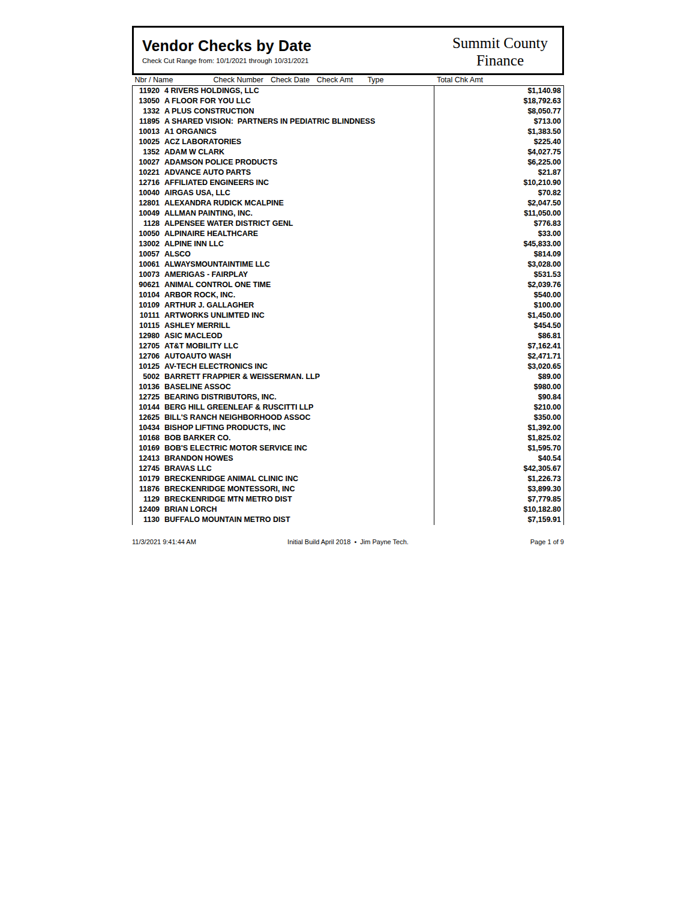Vendor Checks by Date
Check Cut Range from: 10/1/2021 through 10/31/2021
Summit County
Finance
| Nbr / Name | Check Number | Check Date | Check Amt | Type | Total Chk Amt |
| --- | --- | --- | --- | --- | --- |
| 11920 | 4 RIVERS HOLDINGS, LLC | $1,140.98 |
| 13050 | A FLOOR FOR YOU LLC | $18,792.63 |
| 1332 | A PLUS CONSTRUCTION | $8,050.77 |
| 11895 | A SHARED VISION: PARTNERS IN PEDIATRIC BLINDNESS | $713.00 |
| 10013 | A1 ORGANICS | $1,383.50 |
| 10025 | ACZ LABORATORIES | $225.40 |
| 1352 | ADAM W CLARK | $4,027.75 |
| 10027 | ADAMSON POLICE PRODUCTS | $6,225.00 |
| 10221 | ADVANCE AUTO PARTS | $21.87 |
| 12716 | AFFILIATED ENGINEERS INC | $10,210.90 |
| 10040 | AIRGAS USA, LLC | $70.82 |
| 12801 | ALEXANDRA RUDICK MCALPINE | $2,047.50 |
| 10049 | ALLMAN PAINTING, INC. | $11,050.00 |
| 1128 | ALPENSEE WATER DISTRICT GENL | $776.83 |
| 10050 | ALPINAIRE HEALTHCARE | $33.00 |
| 13002 | ALPINE INN LLC | $45,833.00 |
| 10057 | ALSCO | $814.09 |
| 10061 | ALWAYSMOUNTAINTIME LLC | $3,028.00 |
| 10073 | AMERIGAS - FAIRPLAY | $531.53 |
| 90621 | ANIMAL CONTROL ONE TIME | $2,039.76 |
| 10104 | ARBOR ROCK, INC. | $540.00 |
| 10109 | ARTHUR J. GALLAGHER | $100.00 |
| 10111 | ARTWORKS UNLIMTED INC | $1,450.00 |
| 10115 | ASHLEY MERRILL | $454.50 |
| 12980 | ASIC MACLEOD | $86.81 |
| 12705 | AT&T MOBILITY LLC | $7,162.41 |
| 12706 | AUTOAUTO WASH | $2,471.71 |
| 10125 | AV-TECH ELECTRONICS INC | $3,020.65 |
| 5002 | BARRETT FRAPPIER & WEISSERMAN. LLP | $89.00 |
| 10136 | BASELINE ASSOC | $980.00 |
| 12725 | BEARING DISTRIBUTORS, INC. | $90.84 |
| 10144 | BERG HILL GREENLEAF & RUSCITTI LLP | $210.00 |
| 12625 | BILL'S RANCH NEIGHBORHOOD ASSOC | $350.00 |
| 10434 | BISHOP LIFTING PRODUCTS, INC | $1,392.00 |
| 10168 | BOB BARKER CO. | $1,825.02 |
| 10169 | BOB'S ELECTRIC MOTOR SERVICE INC | $1,595.70 |
| 12413 | BRANDON HOWES | $40.54 |
| 12745 | BRAVAS LLC | $42,305.67 |
| 10179 | BRECKENRIDGE ANIMAL CLINIC INC | $1,226.73 |
| 11876 | BRECKENRIDGE MONTESSORI, INC | $3,899.30 |
| 1129 | BRECKENRIDGE MTN METRO DIST | $7,779.85 |
| 12409 | BRIAN LORCH | $10,182.80 |
| 1130 | BUFFALO MOUNTAIN METRO DIST | $7,159.91 |
11/3/2021 9:41:44 AM
Initial Build April 2018 • Jim Payne Tech.
Page 1 of 9